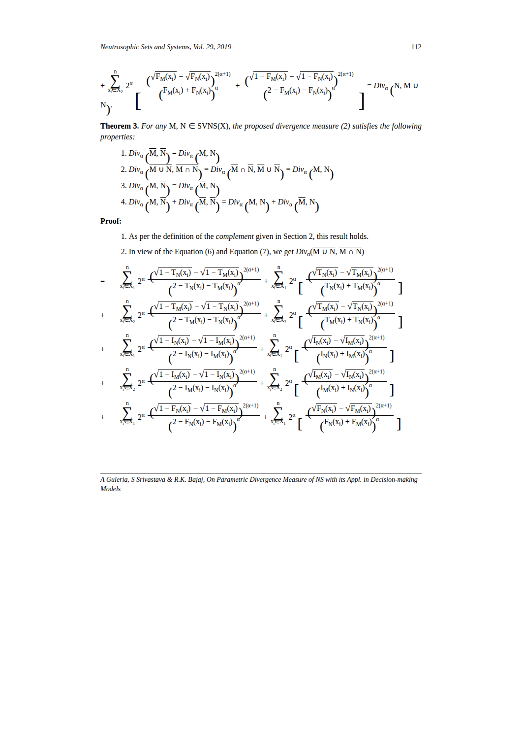Neutrosophic Sets and Systems, Vol. 29, 2019 112
+ n∑xi∈X2 2α [ (√FM(xi) − √FN(xi))2(α+1) (FM(xi) + FN(xi))α + (√1 − FM(xi) − √1 − FN(xi))2(α+1) (2 − FM(xi) − FN(xi))α ] = Divα (N, M ∪ N).
Theorem 3. For any M, N ∈ SVNS(X), the proposed divergence measure (2) satisfies the following properties:
Divα (M, N) = Divα (M, N)
Divα (M ∪ N, M ∩ N) = Divα (M ∩ N, M ∪ N) = Divα (M, N)
Divα (M, N) = Divα (M, N)
Divα (M, N) + Divα (M, N) = Divα (M, N) + Divα (M, N)
Proof:
As per the definition of the complement given in Section 2, this result holds.
In view of the Equation (6) and Equation (7), we get Divα(M ∪ N, M ∩ N)
= n∑xi∈X1 2α (√1 − TN(xi) − √1 − TM(xi))2(α+1) (2 − TN(xi) − TM(xi))α + n∑xi∈X1 2α [ (√TN(xi) − √TM(xi))2(α+1) (TN(xi) + TM(xi))α ]
+ n∑xi∈X2 2α (√1 − TM(xi) − √1 − TN(xi))2(α+1) (2 − TM(xi) − TN(xi))α + n∑xi∈X2 2α [ (√TM(xi) − √TN(xi))2(α+1) (TM(xi) + TN(xi))α ]
+ n∑xi∈X1 2α (√1 − IN(xi) − √1 − IM(xi))2(α+1) (2 − IN(xi) − IM(xi))α + n∑xi∈X1 2α [ (√IN(xi) − √IM(xi))2(α+1) (IN(xi) + IM(xi))α ]
+ n∑xi∈X2 2α (√1 − IM(xi) − √1 − IN(xi))2(α+1) (2 − IM(xi) − IN(xi))α + n∑xi∈X2 2α [ (√IM(xi) − √IN(xi))2(α+1) (IM(xi) + IN(xi))α ]
+ n∑xi∈X1 2α (√1 − FN(xi) − √1 − FM(xi))2(α+1) (2 − FN(xi) − FM(xi))α + n∑xi∈X1 2α [ (√FN(xi) − √FM(xi))2(α+1) (FN(xi) + FM(xi))α ]
A Guleria, S Srivastava & R.K. Bajaj, On Parametric Divergence Measure of NS with its Appl. in Decision-making Models